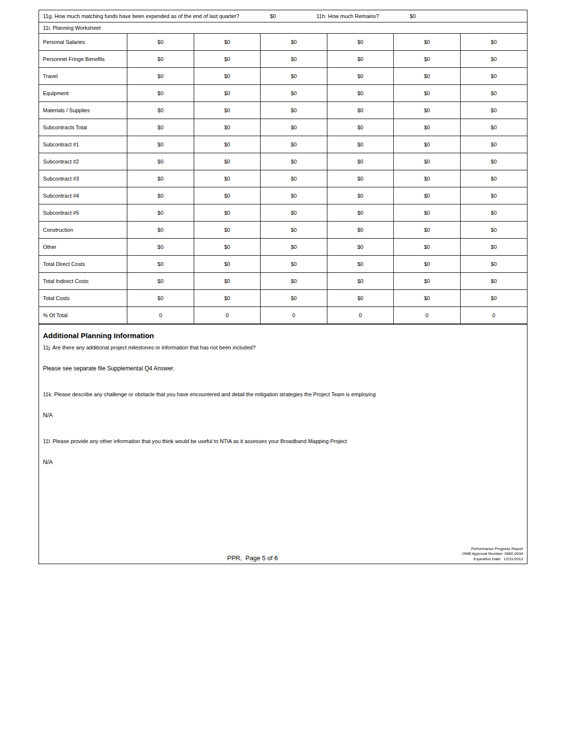11g. How much matching funds have been expended as of the end of last quarter? $0 11h. How much Remains? $0
11i. Planning Worksheet
| Personal Salaries | $0 | $0 | $0 | $0 | $0 | $0 |
| Personnel Fringe Benefits | $0 | $0 | $0 | $0 | $0 | $0 |
| Travel | $0 | $0 | $0 | $0 | $0 | $0 |
| Equipment | $0 | $0 | $0 | $0 | $0 | $0 |
| Materials / Supplies | $0 | $0 | $0 | $0 | $0 | $0 |
| Subcontracts Total | $0 | $0 | $0 | $0 | $0 | $0 |
| Subcontract #1 | $0 | $0 | $0 | $0 | $0 | $0 |
| Subcontract #2 | $0 | $0 | $0 | $0 | $0 | $0 |
| Subcontract #3 | $0 | $0 | $0 | $0 | $0 | $0 |
| Subcontract #4 | $0 | $0 | $0 | $0 | $0 | $0 |
| Subcontract #5 | $0 | $0 | $0 | $0 | $0 | $0 |
| Construction | $0 | $0 | $0 | $0 | $0 | $0 |
| Other | $0 | $0 | $0 | $0 | $0 | $0 |
| Total Direct Costs | $0 | $0 | $0 | $0 | $0 | $0 |
| Total Indirect Costs | $0 | $0 | $0 | $0 | $0 | $0 |
| Total Costs | $0 | $0 | $0 | $0 | $0 | $0 |
| % Of Total | 0 | 0 | 0 | 0 | 0 | 0 |
Additional Planning Information
11j. Are there any additional project milestones or information that has not been included?
Please see separate file Supplemental Q4 Answer.
11k. Please describe any challenge or obstacle that you have encountered and detail the mitigation strategies the Project Team is employing
N/A
11l. Please provide any other information that you think would be useful to NTIA as it assesses your Broadband Mapping Project
N/A
PPR, Page 5 of 6
Performance Progress Report
OMB Approval Number: 0660-0034
Expiration Date: 12/31/2013